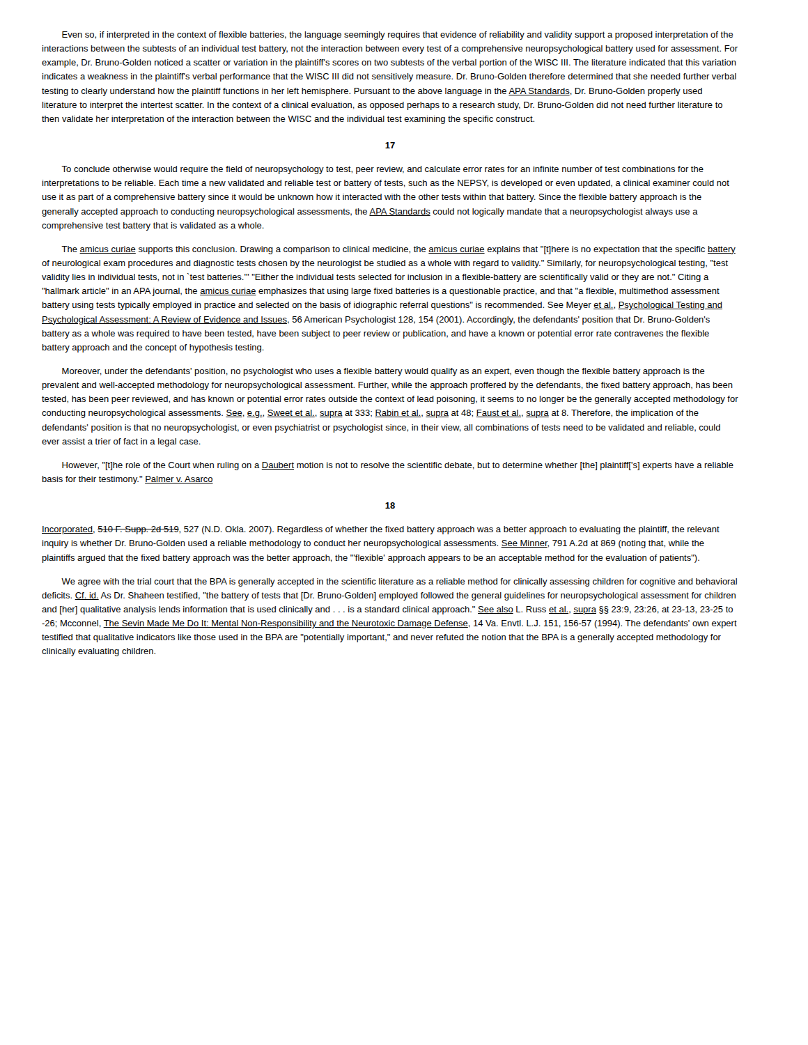Even so, if interpreted in the context of flexible batteries, the language seemingly requires that evidence of reliability and validity support a proposed interpretation of the interactions between the subtests of an individual test battery, not the interaction between every test of a comprehensive neuropsychological battery used for assessment. For example, Dr. Bruno-Golden noticed a scatter or variation in the plaintiff's scores on two subtests of the verbal portion of the WISC III. The literature indicated that this variation indicates a weakness in the plaintiff's verbal performance that the WISC III did not sensitively measure. Dr. Bruno-Golden therefore determined that she needed further verbal testing to clearly understand how the plaintiff functions in her left hemisphere. Pursuant to the above language in the APA Standards, Dr. Bruno-Golden properly used literature to interpret the intertest scatter. In the context of a clinical evaluation, as opposed perhaps to a research study, Dr. Bruno-Golden did not need further literature to then validate her interpretation of the interaction between the WISC and the individual test examining the specific construct.
17
To conclude otherwise would require the field of neuropsychology to test, peer review, and calculate error rates for an infinite number of test combinations for the interpretations to be reliable. Each time a new validated and reliable test or battery of tests, such as the NEPSY, is developed or even updated, a clinical examiner could not use it as part of a comprehensive battery since it would be unknown how it interacted with the other tests within that battery. Since the flexible battery approach is the generally accepted approach to conducting neuropsychological assessments, the APA Standards could not logically mandate that a neuropsychologist always use a comprehensive test battery that is validated as a whole.
The amicus curiae supports this conclusion. Drawing a comparison to clinical medicine, the amicus curiae explains that "[t]here is no expectation that the specific battery of neurological exam procedures and diagnostic tests chosen by the neurologist be studied as a whole with regard to validity." Similarly, for neuropsychological testing, "test validity lies in individual tests, not in `test batteries.'" "Either the individual tests selected for inclusion in a flexible-battery are scientifically valid or they are not." Citing a "hallmark article" in an APA journal, the amicus curiae emphasizes that using large fixed batteries is a questionable practice, and that "a flexible, multimethod assessment battery using tests typically employed in practice and selected on the basis of idiographic referral questions" is recommended. See Meyer et al., Psychological Testing and Psychological Assessment: A Review of Evidence and Issues, 56 American Psychologist 128, 154 (2001). Accordingly, the defendants' position that Dr. Bruno-Golden's battery as a whole was required to have been tested, have been subject to peer review or publication, and have a known or potential error rate contravenes the flexible battery approach and the concept of hypothesis testing.
Moreover, under the defendants' position, no psychologist who uses a flexible battery would qualify as an expert, even though the flexible battery approach is the prevalent and well-accepted methodology for neuropsychological assessment. Further, while the approach proffered by the defendants, the fixed battery approach, has been tested, has been peer reviewed, and has known or potential error rates outside the context of lead poisoning, it seems to no longer be the generally accepted methodology for conducting neuropsychological assessments. See, e.g., Sweet et al., supra at 333; Rabin et al., supra at 48; Faust et al., supra at 8. Therefore, the implication of the defendants' position is that no neuropsychologist, or even psychiatrist or psychologist since, in their view, all combinations of tests need to be validated and reliable, could ever assist a trier of fact in a legal case.
However, "[t]he role of the Court when ruling on a Daubert motion is not to resolve the scientific debate, but to determine whether [the] plaintiff['s] experts have a reliable basis for their testimony." Palmer v. Asarco
18
Incorporated, 510 F. Supp. 2d 519, 527 (N.D. Okla. 2007). Regardless of whether the fixed battery approach was a better approach to evaluating the plaintiff, the relevant inquiry is whether Dr. Bruno-Golden used a reliable methodology to conduct her neuropsychological assessments. See Minner, 791 A.2d at 869 (noting that, while the plaintiffs argued that the fixed battery approach was the better approach, the "'flexible' approach appears to be an acceptable method for the evaluation of patients").
We agree with the trial court that the BPA is generally accepted in the scientific literature as a reliable method for clinically assessing children for cognitive and behavioral deficits. Cf. id. As Dr. Shaheen testified, "the battery of tests that [Dr. Bruno-Golden] employed followed the general guidelines for neuropsychological assessment for children and [her] qualitative analysis lends information that is used clinically and . . . is a standard clinical approach." See also L. Russ et al., supra §§ 23:9, 23:26, at 23-13, 23-25 to -26; Mcconnel, The Sevin Made Me Do It: Mental Non-Responsibility and the Neurotoxic Damage Defense, 14 Va. Envtl. L.J. 151, 156-57 (1994). The defendants' own expert testified that qualitative indicators like those used in the BPA are "potentially important," and never refuted the notion that the BPA is a generally accepted methodology for clinically evaluating children.